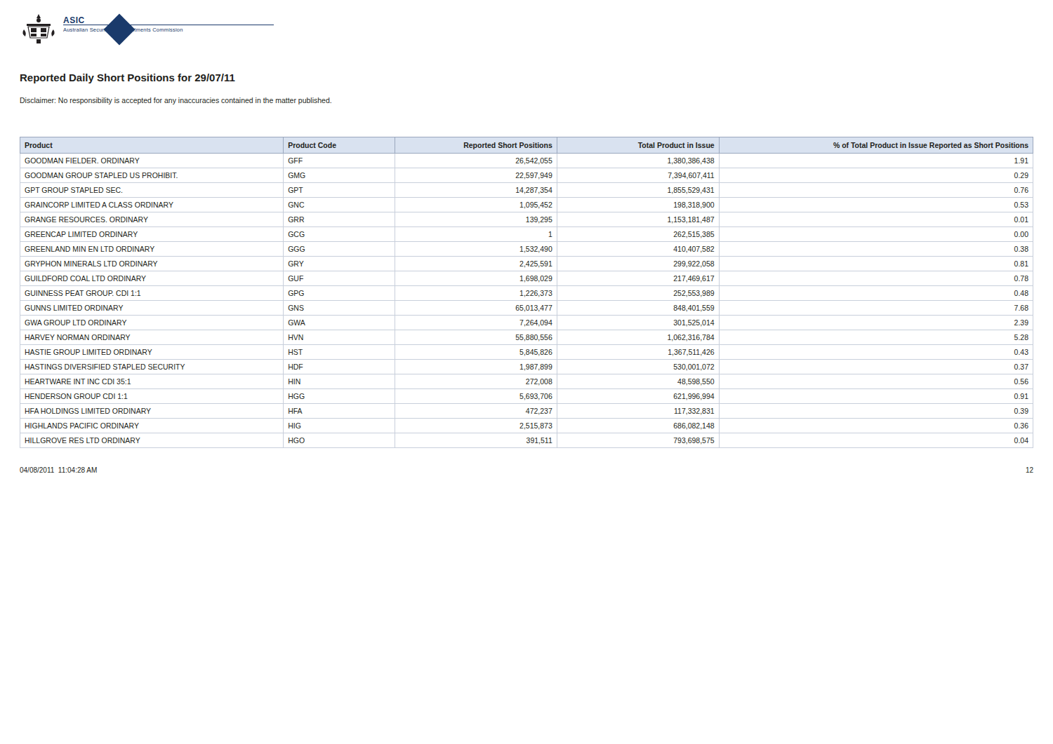ASIC
Australian Securities & Investments Commission
Reported Daily Short Positions for 29/07/11
Disclaimer: No responsibility is accepted for any inaccuracies contained in the matter published.
| Product | Product Code | Reported Short Positions | Total Product in Issue | % of Total Product in Issue Reported as Short Positions |
| --- | --- | --- | --- | --- |
| GOODMAN FIELDER. ORDINARY | GFF | 26,542,055 | 1,380,386,438 | 1.91 |
| GOODMAN GROUP STAPLED US PROHIBIT. | GMG | 22,597,949 | 7,394,607,411 | 0.29 |
| GPT GROUP STAPLED SEC. | GPT | 14,287,354 | 1,855,529,431 | 0.76 |
| GRAINCORP LIMITED A CLASS ORDINARY | GNC | 1,095,452 | 198,318,900 | 0.53 |
| GRANGE RESOURCES. ORDINARY | GRR | 139,295 | 1,153,181,487 | 0.01 |
| GREENCAP LIMITED ORDINARY | GCG | 1 | 262,515,385 | 0.00 |
| GREENLAND MIN EN LTD ORDINARY | GGG | 1,532,490 | 410,407,582 | 0.38 |
| GRYPHON MINERALS LTD ORDINARY | GRY | 2,425,591 | 299,922,058 | 0.81 |
| GUILDFORD COAL LTD ORDINARY | GUF | 1,698,029 | 217,469,617 | 0.78 |
| GUINNESS PEAT GROUP. CDI 1:1 | GPG | 1,226,373 | 252,553,989 | 0.48 |
| GUNNS LIMITED ORDINARY | GNS | 65,013,477 | 848,401,559 | 7.68 |
| GWA GROUP LTD ORDINARY | GWA | 7,264,094 | 301,525,014 | 2.39 |
| HARVEY NORMAN ORDINARY | HVN | 55,880,556 | 1,062,316,784 | 5.28 |
| HASTIE GROUP LIMITED ORDINARY | HST | 5,845,826 | 1,367,511,426 | 0.43 |
| HASTINGS DIVERSIFIED STAPLED SECURITY | HDF | 1,987,899 | 530,001,072 | 0.37 |
| HEARTWARE INT INC CDI 35:1 | HIN | 272,008 | 48,598,550 | 0.56 |
| HENDERSON GROUP CDI 1:1 | HGG | 5,693,706 | 621,996,994 | 0.91 |
| HFA HOLDINGS LIMITED ORDINARY | HFA | 472,237 | 117,332,831 | 0.39 |
| HIGHLANDS PACIFIC ORDINARY | HIG | 2,515,873 | 686,082,148 | 0.36 |
| HILLGROVE RES LTD ORDINARY | HGO | 391,511 | 793,698,575 | 0.04 |
04/08/2011 11:04:28 AM
12